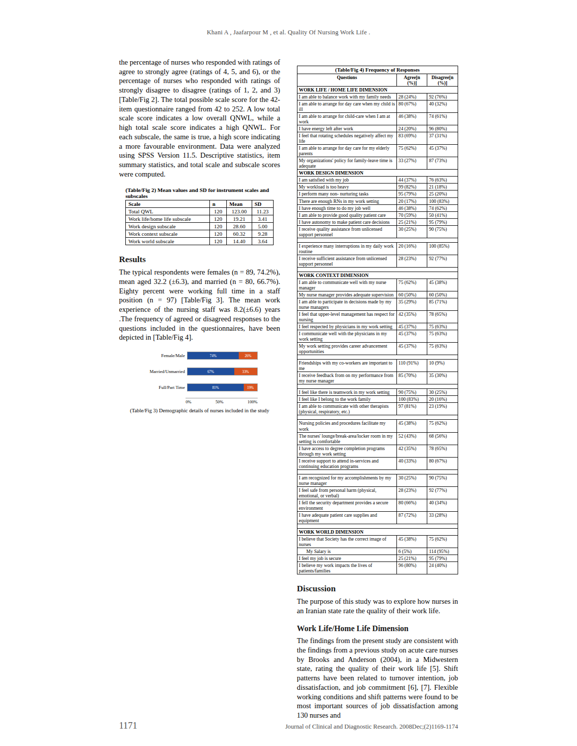Khani A , Jaafarpour M , et al. Quality Of Nursing Work Life .
the percentage of nurses who responded with ratings of agree to strongly agree (ratings of 4, 5, and 6), or the percentage of nurses who responded with ratings of strongly disagree to disagree (ratings of 1, 2, and 3) [Table/Fig 2]. The total possible scale score for the 42-item questionnaire ranged from 42 to 252. A low total scale score indicates a low overall QNWL, while a high total scale score indicates a high QNWL. For each subscale, the same is true, a high score indicating a more favourable environment. Data were analyzed using SPSS Version 11.5. Descriptive statistics, item summary statistics, and total scale and subscale scores were computed.
(Table/Fig 2) Mean values and SD for instrument scales and subscales
| Scale | n | Mean | SD |
| --- | --- | --- | --- |
| Total QWL | 120 | 123.00 | 11.23 |
| Work life/home life subscale | 120 | 19.21 | 3.41 |
| Work design subscale | 120 | 28.60 | 5.00 |
| Work context subscale | 120 | 60.32 | 9.28 |
| Work world subscale | 120 | 14.40 | 3.64 |
Results
The typical respondents were females (n = 89, 74.2%), mean aged 32.2 (±6.3), and married (n = 80, 66.7%). Eighty percent were working full time in a staff position (n = 97) [Table/Fig 3]. The mean work experience of the nursing staff was 8.2(±6.6) years .The frequency of agreed or disagreed responses to the questions included in the questionnaires, have been depicted in [Table/Fig 4].
Female/Male
74%
26%
Married/Unmarried
67%
33%
Full/Part Time
81%
19%
0% 50% 100%
(Table/Fig 3) Demographic details of nurses included in the study
(Table/Fig 4) Frequency of Responses
| Questions | Agree[n (%)] | Disagree[n (%)] |
| --- | --- | --- |
| WORK LIFE / HOME LIFE DIMENSION |
| I am able to balance work with my family needs | 28 (24%) | 92 (76%) |
| I am able to arrange for day care when my child is ill | 80 (67%) | 40 (32%) |
| I am able to arrange for child-care when I am at work | 46 (38%) | 74 (61%) |
| I have energy left after work | 24 (20%) | 96 (80%) |
| I feel that rotating schedules negatively affect my life | 83 (69%) | 37 (31%) |
| I am able to arrange for day care for my elderly parents | 75 (62%) | 45 (37%) |
| My organizations' policy for family-leave time is adequate | 33 (27%) | 87 (73%) |
| WORK DESIGN DIMENSION |
| I am satisfied with my job | 44 (37%) | 76 (63%) |
| My workload is too heavy | 99 (82%) | 21 (18%) |
| I perform many non- nurturing tasks | 95 (79%) | 25 (20%) |
| There are enough RNs in my work setting | 20 (17%) | 100 (83%) |
| I have enough time to do my job well | 46 (38%) | 74 (62%) |
| I am able to provide good quality patient care | 70 (59%) | 50 (41%) |
| I have autonomy to make patient care decisions | 25 (21%) | 95 (79%) |
| I receive quality assistance from unlicensed support personnel | 30 (25%) | 90 (75%) |
| I experience many interruptions in my daily work routine | 20 (16%) | 100 (85%) |
| I receive sufficient assistance from unlicensed support personnel | 28 (23%) | 92 (77%) |
| WORK CONTEXT DIMENSION |
| I am able to communicate well with my nurse manager | 75 (62%) | 45 (38%) |
| My nurse manager provides adequate supervision | 60 (50%) | 60 (50%) |
| I am able to participate in decisions made by my nurse managers | 35 (29%) | 85 (71%) |
| I feel that upper-level management has respect for nursing | 42 (35%) | 78 (65%) |
| I feel respected by physicians in my work setting | 45 (37%) | 75 (63%) |
| I communicate well with the physicians in my work setting | 45 (37%) | 75 (63%) |
| My work setting provides career advancement opportunities | 45 (37%) | 75 (63%) |
| Friendships with my co-workers are important to me | 110 (91%) | 10 (9%) |
| I receive feedback from on my performance from my nurse manager | 85 (70%) | 35 (30%) |
| I feel like there is teamwork in my work setting | 90 (75%) | 30 (25%) |
| I feel like I belong to the work family | 100 (83%) | 20 (16%) |
| I am able to communicate with other therapists (physical, respiratory, etc.) | 97 (81%) | 23 (19%) |
| Nursing policies and procedures facilitate my work | 45 (38%) | 75 (62%) |
| The nurses' lounge/break-area/locker room in my setting is comfortable | 52 (43%) | 68 (56%) |
| I have access to degree completion programs through my work setting | 42 (35%) | 78 (65%) |
| I receive support to attend in-services and continuing education programs | 40 (33%) | 80 (67%) |
| I am recognized for my accomplishments by my nurse manager | 30 (25%) | 90 (75%) |
| I feel safe from personal harm (physical, emotional, or verbal) | 28 (23%) | 92 (77%) |
| I fell the security department provides a secure environment | 80 (66%) | 40 (34%) |
| I have adequate patient care supplies and equipment | 87 (72%) | 33 (28%) |
| WORK WORLD DIMENSION |
| I believe that Society has the correct image of nurses | 45 (38%) | 75 (62%) |
| My Salary is | 6 (5%) | 114 (95%) |
| I feel my job is secure | 25 (21%) | 95 (79%) |
| I believe my work impacts the lives of patients/families | 96 (80%) | 24 (40%) |
Discussion
The purpose of this study was to explore how nurses in an Iranian state rate the quality of their work life.
Work Life/Home Life Dimension
The findings from the present study are consistent with the findings from a previous study on acute care nurses by Brooks and Anderson (2004), in a Midwestern state, rating the quality of their work life [5]. Shift patterns have been related to turnover intention, job dissatisfaction, and job commitment [6], [7]. Flexible working conditions and shift patterns were found to be most important sources of job dissatisfaction among 130 nurses and
1171
Journal of Clinical and Diagnostic Research. 2008Dec;(2)1169-1174